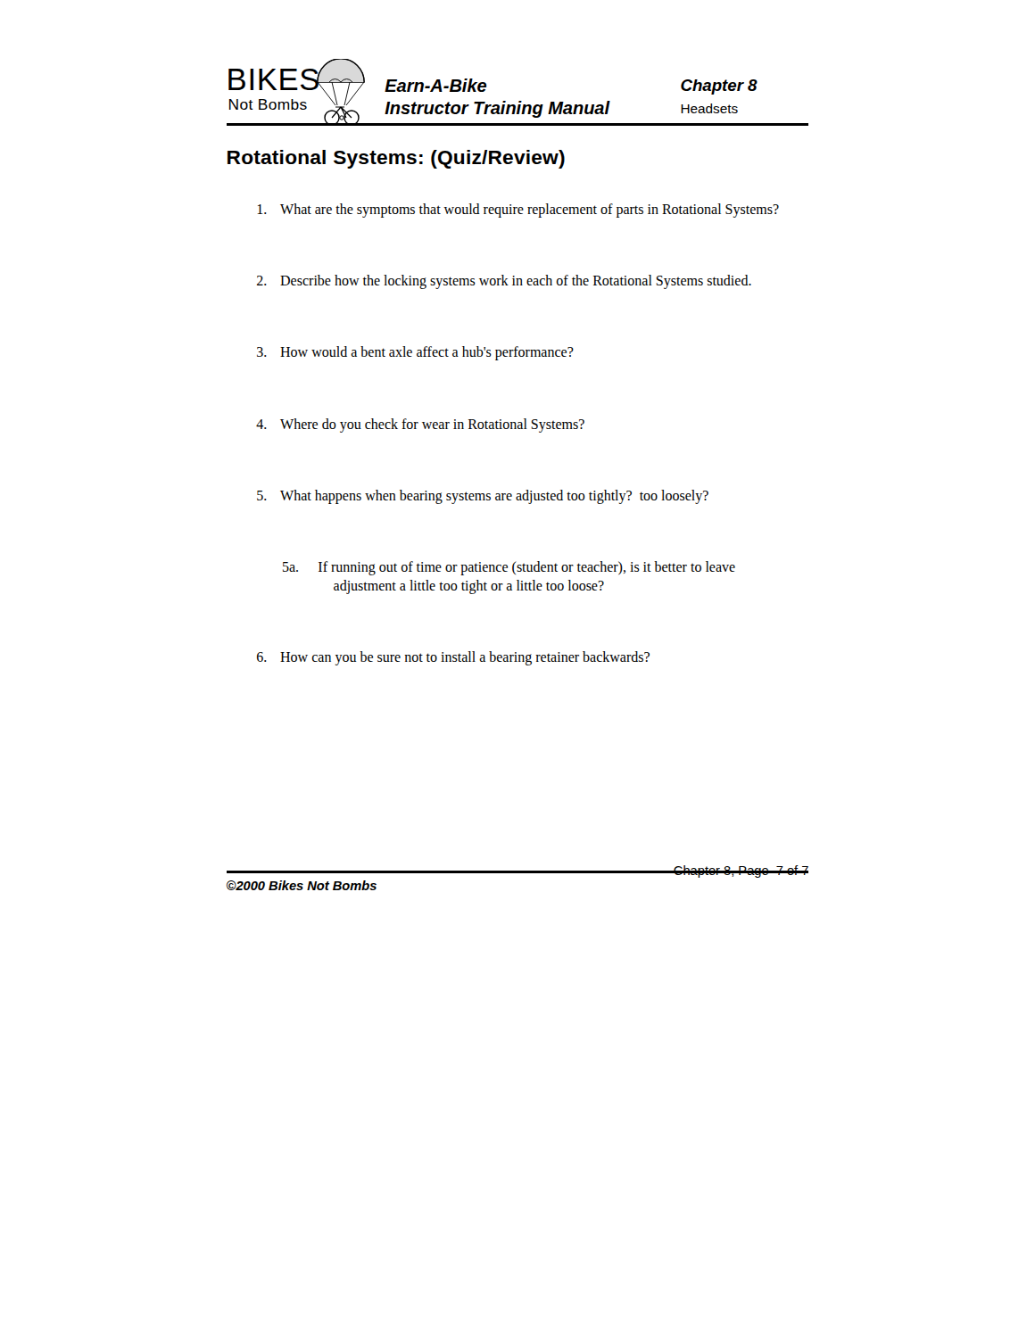BIKES
Not Bombs
Earn-A-Bike
Instructor Training Manual
Chapter 8
Headsets
Rotational Systems: (Quiz/Review)
1. What are the symptoms that would require replacement of parts in Rotational Systems?
2. Describe how the locking systems work in each of the Rotational Systems studied.
3. How would a bent axle affect a hub's performance?
4. Where do you check for wear in Rotational Systems?
5. What happens when bearing systems are adjusted too tightly? too loosely?
5a. If running out of time or patience (student or teacher), is it better to leaveadjustment a little too tight or a little too loose?
6. How can you be sure not to install a bearing retainer backwards?
©2000 Bikes Not Bombs
Chapter 8, Page 7 of 7